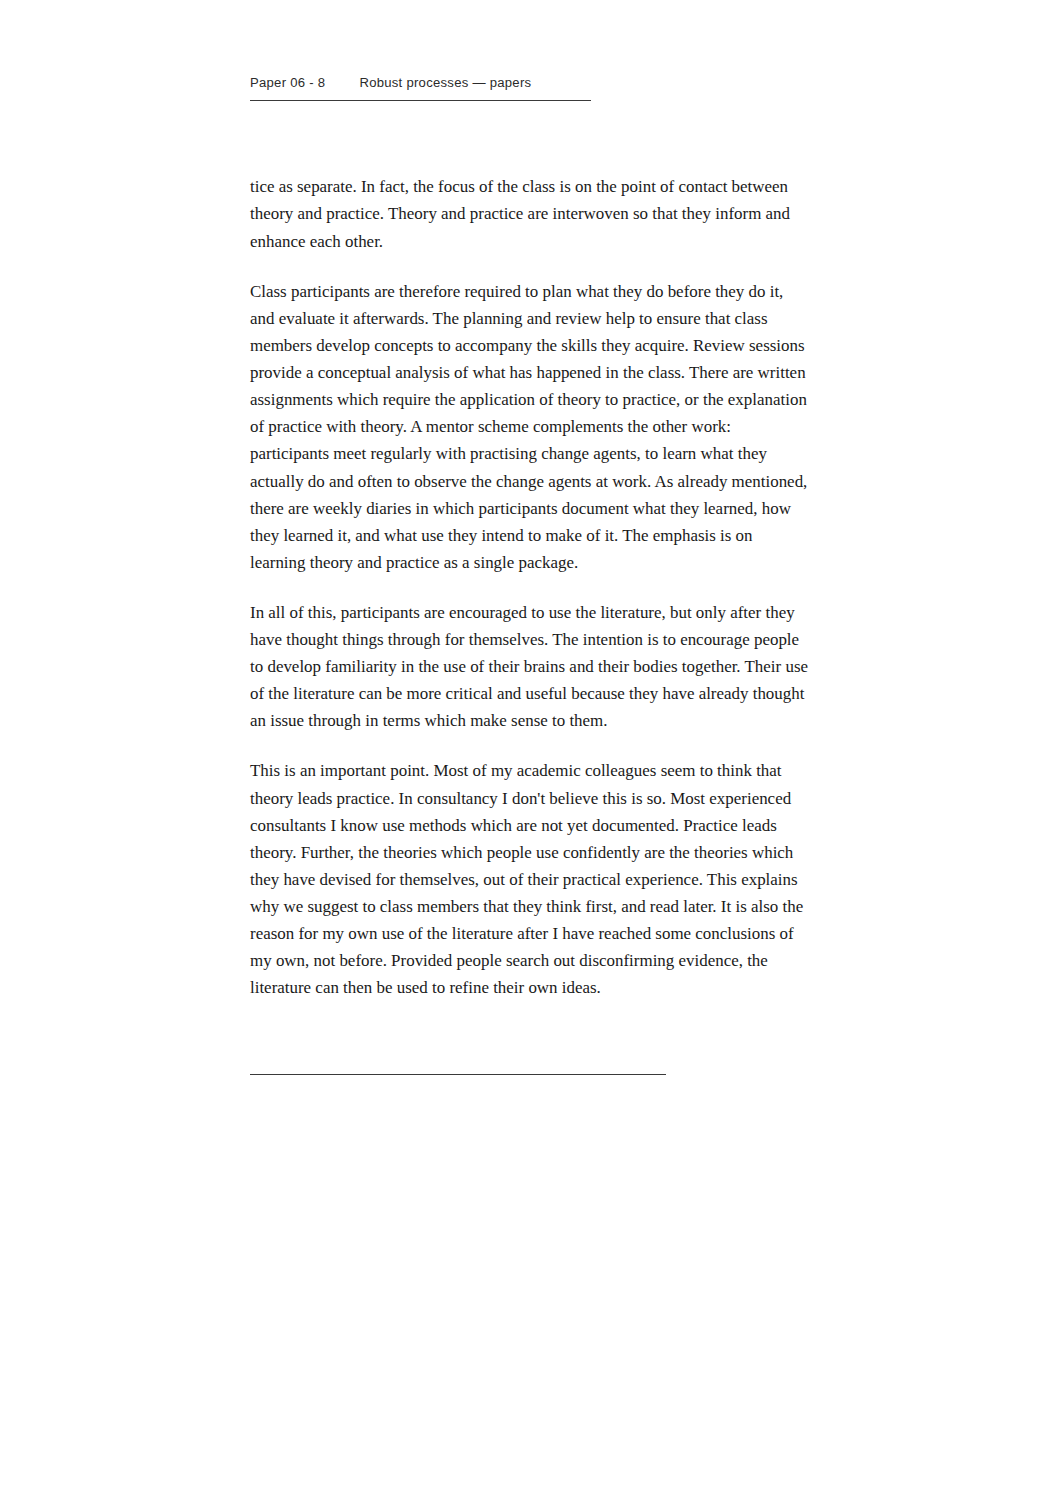Paper 06 - 8 Robust processes — papers
tice as separate. In fact, the focus of the class is on the point of contact between theory and practice. Theory and practice are interwoven so that they inform and enhance each other.
Class participants are therefore required to plan what they do before they do it, and evaluate it afterwards. The planning and review help to ensure that class members develop concepts to accompany the skills they acquire. Review sessions provide a conceptual analysis of what has happened in the class. There are written assignments which require the application of theory to practice, or the explanation of practice with theory. A mentor scheme complements the other work: participants meet regularly with practising change agents, to learn what they actually do and often to observe the change agents at work. As already mentioned, there are weekly diaries in which participants document what they learned, how they learned it, and what use they intend to make of it. The emphasis is on learning theory and practice as a single package.
In all of this, participants are encouraged to use the literature, but only after they have thought things through for themselves. The intention is to encourage people to develop familiarity in the use of their brains and their bodies together. Their use of the literature can be more critical and useful because they have already thought an issue through in terms which make sense to them.
This is an important point. Most of my academic colleagues seem to think that theory leads practice. In consultancy I don't believe this is so. Most experienced consultants I know use methods which are not yet documented. Practice leads theory. Further, the theories which people use confidently are the theories which they have devised for themselves, out of their practical experience. This explains why we suggest to class members that they think first, and read later. It is also the reason for my own use of the literature after I have reached some conclusions of my own, not before. Provided people search out disconfirming evidence, the literature can then be used to refine their own ideas.